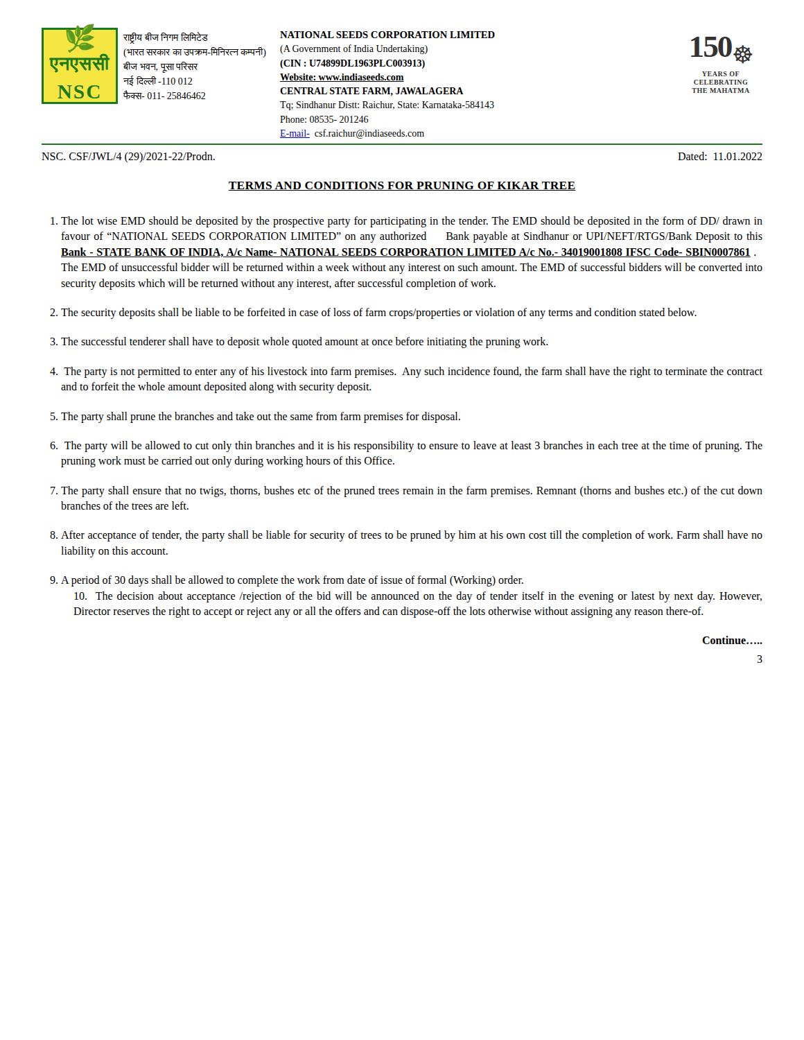🌿
एनएससी
NSC
राष्ट्रीय बीज निगम लिमिटेड
(भारत सरकार का उपक्रम-मिनिरत्न कम्पनी)
बीज भवन, पूसा परिसर
नई दिल्ली -110 012
फैक्स- 011- 25846462
NATIONAL SEEDS CORPORATION LIMITED
(A Government of India Undertaking)
(CIN : U74899DL1963PLC003913)
Website: www.indiaseeds.com
CENTRAL STATE FARM, JAWALAGERA
Tq; Sindhanur Distt: Raichur, State: Karnataka-584143
Phone: 08535- 201246
E-mail- csf.raichur@indiaseeds.com
150☸
YEARS OF
CELEBRATING
THE MAHATMA
NSC. CSF/JWL/4 (29)/2021-22/Prodn. Dated: 11.01.2022
TERMS AND CONDITIONS FOR PRUNING OF KIKAR TREE
The lot wise EMD should be deposited by the prospective party for participating in the tender. The EMD should be deposited in the form of DD/ drawn in favour of “NATIONAL SEEDS CORPORATION LIMITED” on any authorized Bank payable at Sindhanur or UPI/NEFT/RTGS/Bank Deposit to this Bank - STATE BANK OF INDIA, A/c Name- NATIONAL SEEDS CORPORATION LIMITED A/c No.- 34019001808 IFSC Code- SBIN0007861 . The EMD of unsuccessful bidder will be returned within a week without any interest on such amount. The EMD of successful bidders will be converted into security deposits which will be returned without any interest, after successful completion of work.
The security deposits shall be liable to be forfeited in case of loss of farm crops/properties or violation of any terms and condition stated below.
The successful tenderer shall have to deposit whole quoted amount at once before initiating the pruning work.
The party is not permitted to enter any of his livestock into farm premises. Any such incidence found, the farm shall have the right to terminate the contract and to forfeit the whole amount deposited along with security deposit.
The party shall prune the branches and take out the same from farm premises for disposal.
The party will be allowed to cut only thin branches and it is his responsibility to ensure to leave at least 3 branches in each tree at the time of pruning. The pruning work must be carried out only during working hours of this Office.
The party shall ensure that no twigs, thorns, bushes etc of the pruned trees remain in the farm premises. Remnant (thorns and bushes etc.) of the cut down branches of the trees are left.
After acceptance of tender, the party shall be liable for security of trees to be pruned by him at his own cost till the completion of work. Farm shall have no liability on this account.
A period of 30 days shall be allowed to complete the work from date of issue of formal (Working) order.
10. The decision about acceptance /rejection of the bid will be announced on the day of tender itself in the evening or latest by next day. However, Director reserves the right to accept or reject any or all the offers and can dispose-off the lots otherwise without assigning any reason there-of.
Continue…..
3